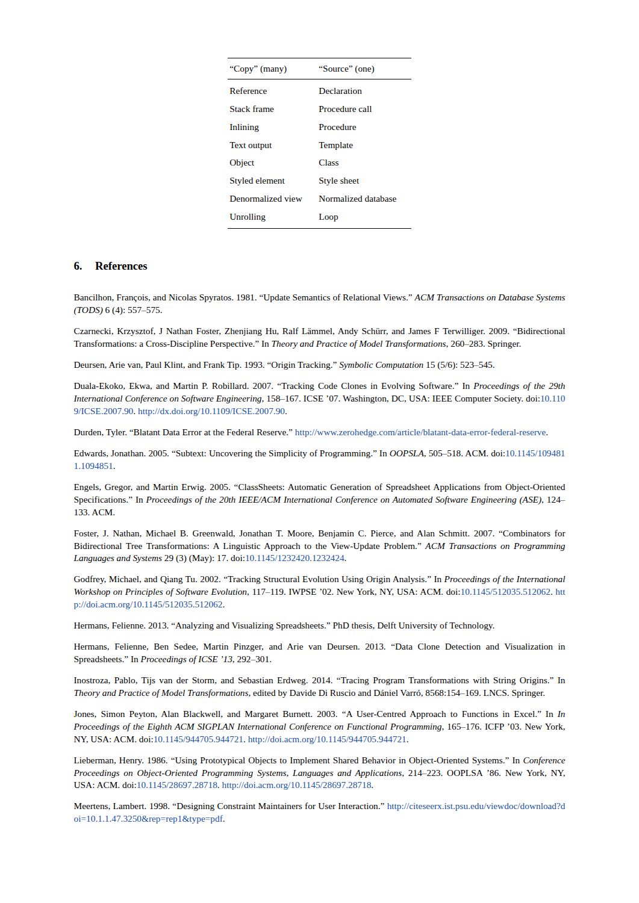| “Copy” (many) | “Source” (one) |
| --- | --- |
| Reference | Declaration |
| Stack frame | Procedure call |
| Inlining | Procedure |
| Text output | Template |
| Object | Class |
| Styled element | Style sheet |
| Denormalized view | Normalized database |
| Unrolling | Loop |
6. References
Bancilhon, François, and Nicolas Spyratos. 1981. “Update Semantics of Relational Views.” ACM Transactions on Database Systems (TODS) 6 (4): 557–575.
Czarnecki, Krzysztof, J Nathan Foster, Zhenjiang Hu, Ralf Lämmel, Andy Schürr, and James F Terwilliger. 2009. “Bidirectional Transformations: a Cross-Discipline Perspective.” In Theory and Practice of Model Transformations, 260–283. Springer.
Deursen, Arie van, Paul Klint, and Frank Tip. 1993. “Origin Tracking.” Symbolic Computation 15 (5/6): 523–545.
Duala-Ekoko, Ekwa, and Martin P. Robillard. 2007. “Tracking Code Clones in Evolving Software.” In Proceedings of the 29th International Conference on Software Engineering, 158–167. ICSE ’07. Washington, DC, USA: IEEE Computer Society. doi:10.1109/ICSE.2007.90. http://dx.doi.org/10.1109/ICSE.2007.90.
Durden, Tyler. “Blatant Data Error at the Federal Reserve.” http://www.zerohedge.com/article/blatant-data-error-federal-reserve.
Edwards, Jonathan. 2005. “Subtext: Uncovering the Simplicity of Programming.” In OOPSLA, 505–518. ACM. doi:10.1145/1094811.1094851.
Engels, Gregor, and Martin Erwig. 2005. “ClassSheets: Automatic Generation of Spreadsheet Applications from Object-Oriented Specifications.” In Proceedings of the 20th IEEE/ACM International Conference on Automated Software Engineering (ASE), 124–133. ACM.
Foster, J. Nathan, Michael B. Greenwald, Jonathan T. Moore, Benjamin C. Pierce, and Alan Schmitt. 2007. “Combinators for Bidirectional Tree Transformations: A Linguistic Approach to the View-Update Problem.” ACM Transactions on Programming Languages and Systems 29 (3) (May): 17. doi:10.1145/1232420.1232424.
Godfrey, Michael, and Qiang Tu. 2002. “Tracking Structural Evolution Using Origin Analysis.” In Proceedings of the International Workshop on Principles of Software Evolution, 117–119. IWPSE ’02. New York, NY, USA: ACM. doi:10.1145/512035.512062. http://doi.acm.org/10.1145/512035.512062.
Hermans, Felienne. 2013. “Analyzing and Visualizing Spreadsheets.” PhD thesis, Delft University of Technology.
Hermans, Felienne, Ben Sedee, Martin Pinzger, and Arie van Deursen. 2013. “Data Clone Detection and Visualization in Spreadsheets.” In Proceedings of ICSE ’13, 292–301.
Inostroza, Pablo, Tijs van der Storm, and Sebastian Erdweg. 2014. “Tracing Program Transformations with String Origins.” In Theory and Practice of Model Transformations, edited by Davide Di Ruscio and Dániel Varró, 8568:154–169. LNCS. Springer.
Jones, Simon Peyton, Alan Blackwell, and Margaret Burnett. 2003. “A User-Centred Approach to Functions in Excel.” In In Proceedings of the Eighth ACM SIGPLAN International Conference on Functional Programming, 165–176. ICFP ’03. New York, NY, USA: ACM. doi:10.1145/944705.944721. http://doi.acm.org/10.1145/944705.944721.
Lieberman, Henry. 1986. “Using Prototypical Objects to Implement Shared Behavior in Object-Oriented Systems.” In Conference Proceedings on Object-Oriented Programming Systems, Languages and Applications, 214–223. OOPLSA ’86. New York, NY, USA: ACM. doi:10.1145/28697.28718. http://doi.acm.org/10.1145/28697.28718.
Meertens, Lambert. 1998. “Designing Constraint Maintainers for User Interaction.” http://citeseerx.ist.psu.edu/viewdoc/download?doi=10.1.1.47.3250&rep=rep1&type=pdf.